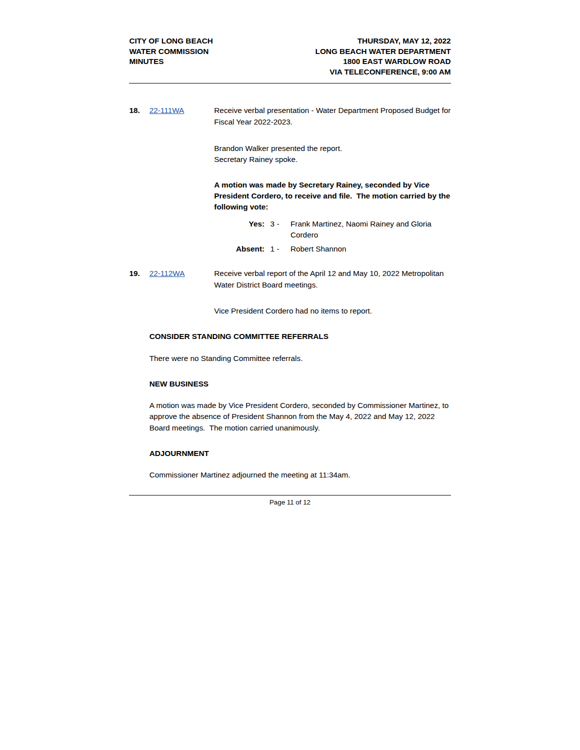CITY OF LONG BEACH
WATER COMMISSION
MINUTES
THURSDAY, MAY 12, 2022
LONG BEACH WATER DEPARTMENT
1800 EAST WARDLOW ROAD
VIA TELECONFERENCE, 9:00 AM
18.
22-111WA
Receive verbal presentation - Water Department Proposed Budget for Fiscal Year 2022-2023.
Brandon Walker presented the report.
Secretary Rainey spoke.
A motion was made by Secretary Rainey, seconded by Vice President Cordero, to receive and file. The motion carried by the following vote:
Yes:
3 -
Frank Martinez, Naomi Rainey and Gloria Cordero
Absent:
1 -
Robert Shannon
19.
22-112WA
Receive verbal report of the April 12 and May 10, 2022 Metropolitan Water District Board meetings.
Vice President Cordero had no items to report.
CONSIDER STANDING COMMITTEE REFERRALS
There were no Standing Committee referrals.
NEW BUSINESS
A motion was made by Vice President Cordero, seconded by Commissioner Martinez, to approve the absence of President Shannon from the May 4, 2022 and May 12, 2022 Board meetings. The motion carried unanimously.
ADJOURNMENT
Commissioner Martinez adjourned the meeting at 11:34am.
Page 11 of 12